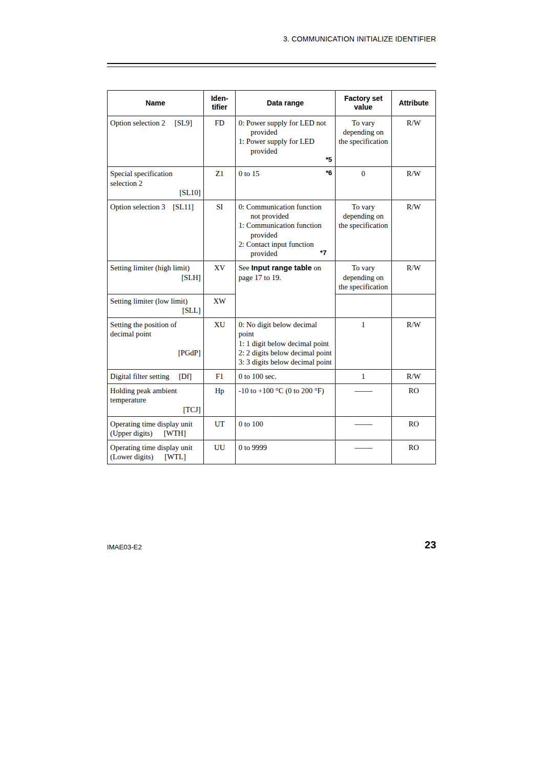3. COMMUNICATION INITIALIZE IDENTIFIER
| Name | Iden- tifier | Data range | Factory set value | Attribute |
| --- | --- | --- | --- | --- |
| Option selection 2 [SL9] | FD | 0: Power supply for LED not provided 1: Power supply for LED provided *5 | To vary depending on the specification | R/W |
| Special specification selection 2 [SL10] | Z1 | 0 to 15 *6 | 0 | R/W |
| Option selection 3 [SL11] | SI | 0: Communication function not provided 1: Communication function provided 2: Contact input function provided *7 | To vary depending on the specification | R/W |
| Setting limiter (high limit) [SLH] | XV | See Input range table on page 17 to 19. | To vary depending on the specification | R/W |
| Setting limiter (low limit) [SLL] | XW | | |
| Setting the position of decimal point [PGdP] | XU | 0: No digit below decimal point 1: 1 digit below decimal point 2: 2 digits below decimal point 3: 3 digits below decimal point | 1 | R/W |
| Digital filter setting [Df] | F1 | 0 to 100 sec. | 1 | R/W |
| Holding peak ambient temperature [TCJ] | Hp | -10 to +100 °C (0 to 200 °F) | ––––– | RO |
| Operating time display unit (Upper digits) [WTH] | UT | 0 to 100 | ––––– | RO |
| Operating time display unit (Lower digits) [WTL] | UU | 0 to 9999 | ––––– | RO |
IMAE03-E2
23